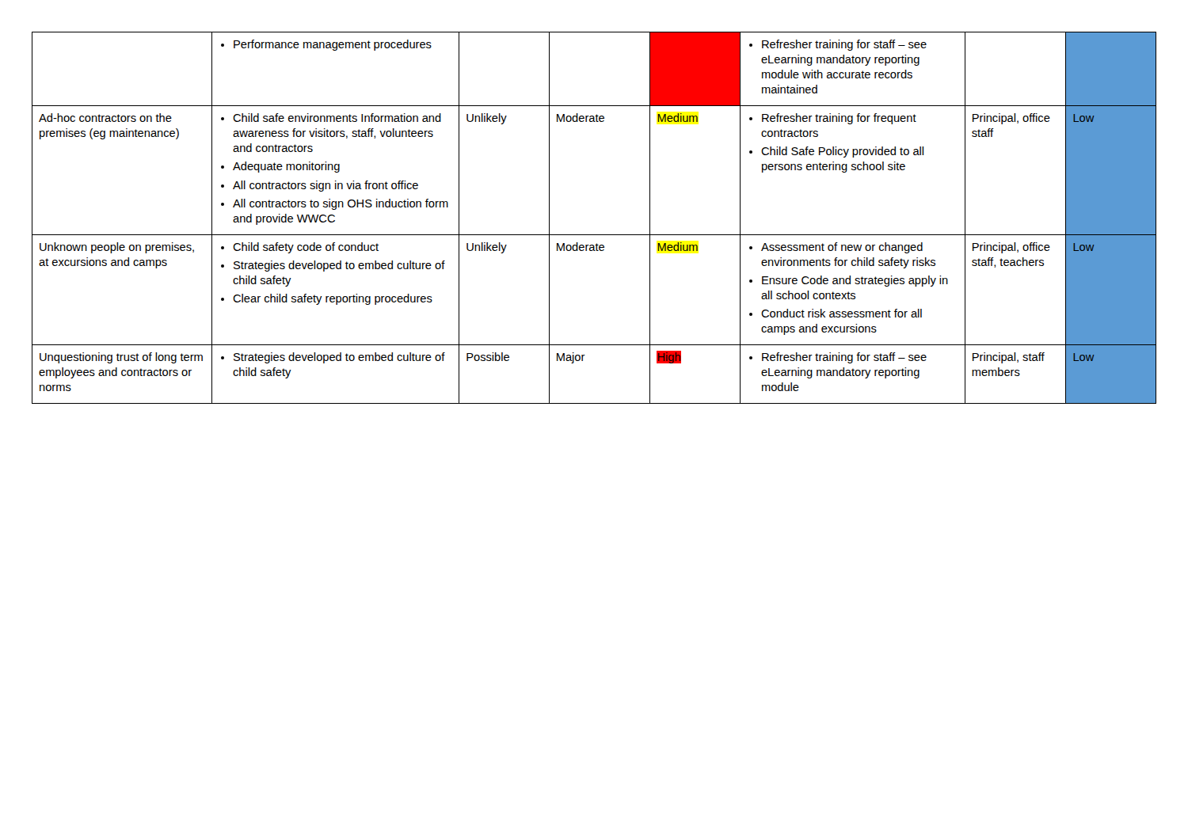| | Performance management procedures | | | | Refresher training for staff – see eLearning mandatory reporting module with accurate records maintained | | |
| Ad-hoc contractors on the premises (eg maintenance) | Child safe environments Information and awareness for visitors, staff, volunteers and contractors Adequate monitoring All contractors sign in via front office All contractors to sign OHS induction form and provide WWCC | Unlikely | Moderate | Medium | Refresher training for frequent contractors Child Safe Policy provided to all persons entering school site | Principal, office staff | Low |
| Unknown people on premises, at excursions and camps | Child safety code of conduct Strategies developed to embed culture of child safety Clear child safety reporting procedures | Unlikely | Moderate | Medium | Assessment of new or changed environments for child safety risks Ensure Code and strategies apply in all school contexts Conduct risk assessment for all camps and excursions | Principal, office staff, teachers | Low |
| Unquestioning trust of long term employees and contractors or norms | Strategies developed to embed culture of child safety | Possible | Major | High | Refresher training for staff – see eLearning mandatory reporting module | Principal, staff members | Low |